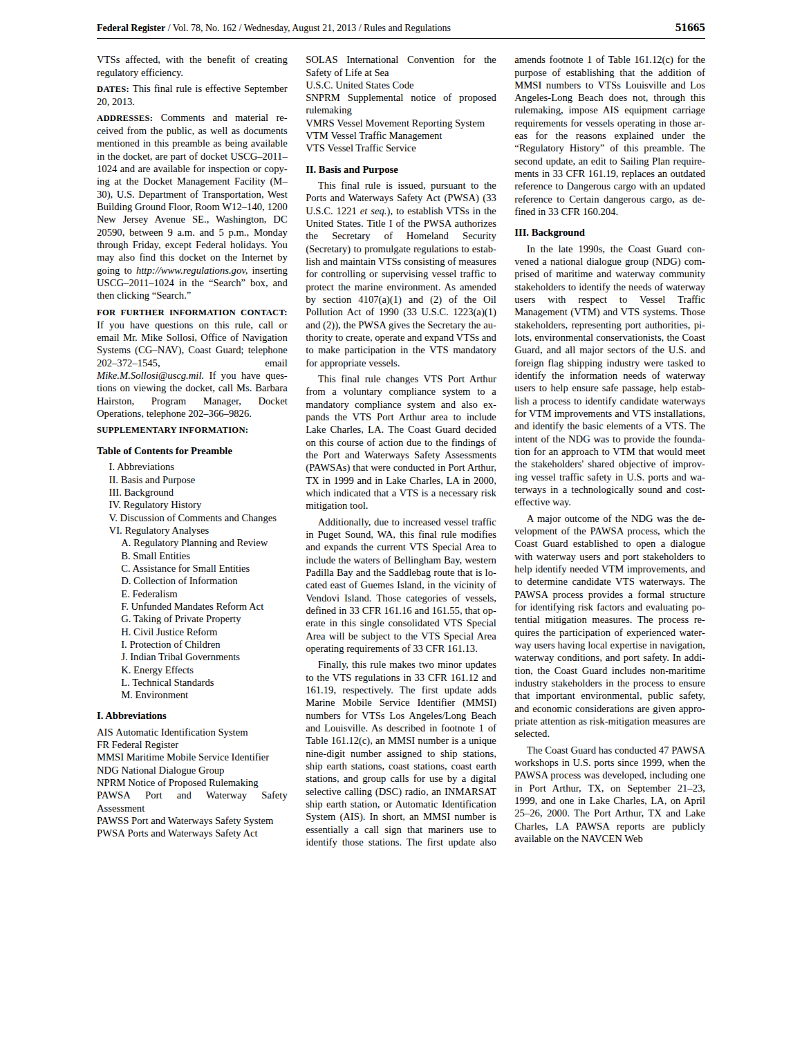Federal Register / Vol. 78, No. 162 / Wednesday, August 21, 2013 / Rules and Regulations
51665
VTSs affected, with the benefit of creating regulatory efficiency.
Dates: This final rule is effective September 20, 2013.
Addresses: Comments and material received from the public, as well as documents mentioned in this preamble as being available in the docket, are part of docket USCG–2011–1024 and are available for inspection or copying at the Docket Management Facility (M–30), U.S. Department of Transportation, West Building Ground Floor, Room W12–140, 1200 New Jersey Avenue SE., Washington, DC 20590, between 9 a.m. and 5 p.m., Monday through Friday, except Federal holidays. You may also find this docket on the Internet by going to http://www.regulations.gov, inserting USCG–2011–1024 in the “Search” box, and then clicking “Search.”
For Further Information Contact: If you have questions on this rule, call or email Mr. Mike Sollosi, Office of Navigation Systems (CG–NAV), Coast Guard; telephone 202–372–1545, email Mike.M.Sollosi@uscg.mil. If you have questions on viewing the docket, call Ms. Barbara Hairston, Program Manager, Docket Operations, telephone 202–366–9826.
Supplementary Information:
Table of Contents for Preamble
I. Abbreviations
II. Basis and Purpose
III. Background
IV. Regulatory History
V. Discussion of Comments and Changes
VI. Regulatory Analyses
A. Regulatory Planning and Review
B. Small Entities
C. Assistance for Small Entities
D. Collection of Information
E. Federalism
F. Unfunded Mandates Reform Act
G. Taking of Private Property
H. Civil Justice Reform
I. Protection of Children
J. Indian Tribal Governments
K. Energy Effects
L. Technical Standards
M. Environment
I. Abbreviations
AIS
Automatic Identification System
FR
Federal Register
MMSI
Maritime Mobile Service Identifier
NDG
National Dialogue Group
NPRM
Notice of Proposed Rulemaking
PAWSA
Port and Waterway Safety Assessment
PAWSS
Port and Waterways Safety System
PWSA
Ports and Waterways Safety Act
SOLAS
International Convention for the Safety of Life at Sea
U.S.C.
United States Code
SNPRM
Supplemental notice of proposed rulemaking
VMRS
Vessel Movement Reporting System
VTM
Vessel Traffic Management
VTS
Vessel Traffic Service
II. Basis and Purpose
This final rule is issued, pursuant to the Ports and Waterways Safety Act (PWSA) (33 U.S.C. 1221 et seq.), to establish VTSs in the United States. Title I of the PWSA authorizes the Secretary of Homeland Security (Secretary) to promulgate regulations to establish and maintain VTSs consisting of measures for controlling or supervising vessel traffic to protect the marine environment. As amended by section 4107(a)(1) and (2) of the Oil Pollution Act of 1990 (33 U.S.C. 1223(a)(1) and (2)), the PWSA gives the Secretary the authority to create, operate and expand VTSs and to make participation in the VTS mandatory for appropriate vessels.
This final rule changes VTS Port Arthur from a voluntary compliance system to a mandatory compliance system and also expands the VTS Port Arthur area to include Lake Charles, LA. The Coast Guard decided on this course of action due to the findings of the Port and Waterways Safety Assessments (PAWSAs) that were conducted in Port Arthur, TX in 1999 and in Lake Charles, LA in 2000, which indicated that a VTS is a necessary risk mitigation tool.
Additionally, due to increased vessel traffic in Puget Sound, WA, this final rule modifies and expands the current VTS Special Area to include the waters of Bellingham Bay, western Padilla Bay and the Saddlebag route that is located east of Guemes Island, in the vicinity of Vendovi Island. Those categories of vessels, defined in 33 CFR 161.16 and 161.55, that operate in this single consolidated VTS Special Area will be subject to the VTS Special Area operating requirements of 33 CFR 161.13.
Finally, this rule makes two minor updates to the VTS regulations in 33 CFR 161.12 and 161.19, respectively. The first update adds Marine Mobile Service Identifier (MMSI) numbers for VTSs Los Angeles/Long Beach and Louisville. As described in footnote 1 of Table 161.12(c), an MMSI number is a unique nine-digit number assigned to ship stations, ship earth stations, coast stations, coast earth stations, and group calls for use by a digital selective calling (DSC) radio, an INMARSAT ship earth station, or Automatic Identification System (AIS). In short, an MMSI number is essentially a call sign that mariners use to identify those stations. The first update also amends footnote 1 of Table 161.12(c) for the purpose of establishing that the addition of MMSI numbers to VTSs Louisville and Los Angeles-Long Beach does not, through this rulemaking, impose AIS equipment carriage requirements for vessels operating in those areas for the reasons explained under the “Regulatory History” of this preamble. The second update, an edit to Sailing Plan requirements in 33 CFR 161.19, replaces an outdated reference to Dangerous cargo with an updated reference to Certain dangerous cargo, as defined in 33 CFR 160.204.
III. Background
In the late 1990s, the Coast Guard convened a national dialogue group (NDG) comprised of maritime and waterway community stakeholders to identify the needs of waterway users with respect to Vessel Traffic Management (VTM) and VTS systems. Those stakeholders, representing port authorities, pilots, environmental conservationists, the Coast Guard, and all major sectors of the U.S. and foreign flag shipping industry were tasked to identify the information needs of waterway users to help ensure safe passage, help establish a process to identify candidate waterways for VTM improvements and VTS installations, and identify the basic elements of a VTS. The intent of the NDG was to provide the foundation for an approach to VTM that would meet the stakeholders' shared objective of improving vessel traffic safety in U.S. ports and waterways in a technologically sound and cost-effective way.
A major outcome of the NDG was the development of the PAWSA process, which the Coast Guard established to open a dialogue with waterway users and port stakeholders to help identify needed VTM improvements, and to determine candidate VTS waterways. The PAWSA process provides a formal structure for identifying risk factors and evaluating potential mitigation measures. The process requires the participation of experienced waterway users having local expertise in navigation, waterway conditions, and port safety. In addition, the Coast Guard includes non-maritime industry stakeholders in the process to ensure that important environmental, public safety, and economic considerations are given appropriate attention as risk-mitigation measures are selected.
The Coast Guard has conducted 47 PAWSA workshops in U.S. ports since 1999, when the PAWSA process was developed, including one in Port Arthur, TX, on September 21–23, 1999, and one in Lake Charles, LA, on April 25–26, 2000. The Port Arthur, TX and Lake Charles, LA PAWSA reports are publicly available on the NAVCEN Web